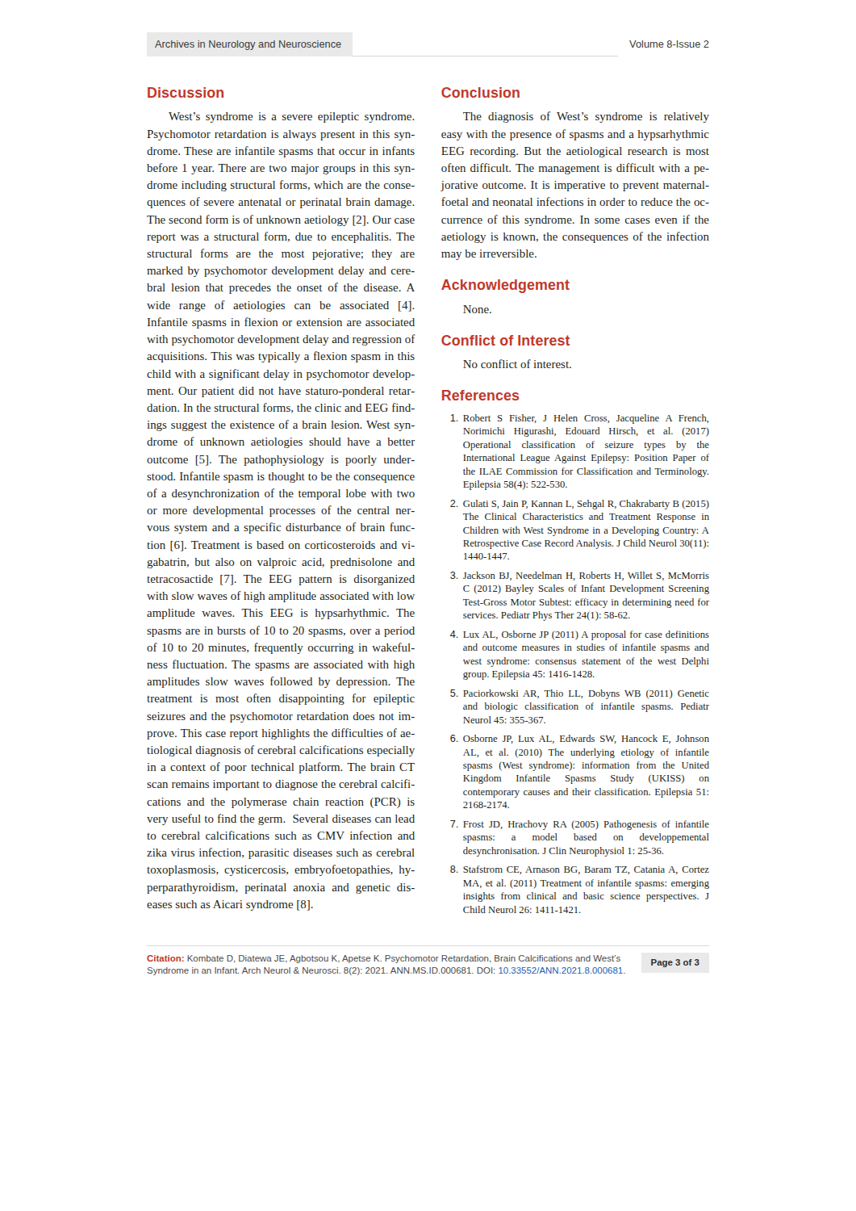Archives in Neurology and Neuroscience
Volume 8-Issue 2
Discussion
West’s syndrome is a severe epileptic syndrome. Psychomotor retardation is always present in this syndrome. These are infantile spasms that occur in infants before 1 year. There are two major groups in this syndrome including structural forms, which are the consequences of severe antenatal or perinatal brain damage. The second form is of unknown aetiology [2]. Our case report was a structural form, due to encephalitis. The structural forms are the most pejorative; they are marked by psychomotor development delay and cerebral lesion that precedes the onset of the disease. A wide range of aetiologies can be associated [4]. Infantile spasms in flexion or extension are associated with psychomotor development delay and regression of acquisitions. This was typically a flexion spasm in this child with a significant delay in psychomotor development. Our patient did not have staturo-ponderal retardation. In the structural forms, the clinic and EEG findings suggest the existence of a brain lesion. West syndrome of unknown aetiologies should have a better outcome [5]. The pathophysiology is poorly understood. Infantile spasm is thought to be the consequence of a desynchronization of the temporal lobe with two or more developmental processes of the central nervous system and a specific disturbance of brain function [6]. Treatment is based on corticosteroids and vigabatrin, but also on valproic acid, prednisolone and tetracosactide [7]. The EEG pattern is disorganized with slow waves of high amplitude associated with low amplitude waves. This EEG is hypsarhythmic. The spasms are in bursts of 10 to 20 spasms, over a period of 10 to 20 minutes, frequently occurring in wakefulness fluctuation. The spasms are associated with high amplitudes slow waves followed by depression. The treatment is most often disappointing for epileptic seizures and the psychomotor retardation does not improve. This case report highlights the difficulties of aetiological diagnosis of cerebral calcifications especially in a context of poor technical platform. The brain CT scan remains important to diagnose the cerebral calcifications and the polymerase chain reaction (PCR) is very useful to find the germ. Several diseases can lead to cerebral calcifications such as CMV infection and zika virus infection, parasitic diseases such as cerebral toxoplasmosis, cysticercosis, embryofoetopathies, hyperparathyroidism, perinatal anoxia and genetic diseases such as Aicari syndrome [8].
Conclusion
The diagnosis of West’s syndrome is relatively easy with the presence of spasms and a hypsarhythmic EEG recording. But the aetiological research is most often difficult. The management is difficult with a pejorative outcome. It is imperative to prevent maternal-foetal and neonatal infections in order to reduce the occurrence of this syndrome. In some cases even if the aetiology is known, the consequences of the infection may be irreversible.
Acknowledgement
None.
Conflict of Interest
No conflict of interest.
References
Robert S Fisher, J Helen Cross, Jacqueline A French, Norimichi Higurashi, Edouard Hirsch, et al. (2017) Operational classification of seizure types by the International League Against Epilepsy: Position Paper of the ILAE Commission for Classification and Terminology. Epilepsia 58(4): 522-530.
Gulati S, Jain P, Kannan L, Sehgal R, Chakrabarty B (2015) The Clinical Characteristics and Treatment Response in Children with West Syndrome in a Developing Country: A Retrospective Case Record Analysis. J Child Neurol 30(11): 1440-1447.
Jackson BJ, Needelman H, Roberts H, Willet S, McMorris C (2012) Bayley Scales of Infant Development Screening Test-Gross Motor Subtest: efficacy in determining need for services. Pediatr Phys Ther 24(1): 58-62.
Lux AL, Osborne JP (2011) A proposal for case definitions and outcome measures in studies of infantile spasms and west syndrome: consensus statement of the west Delphi group. Epilepsia 45: 1416-1428.
Paciorkowski AR, Thio LL, Dobyns WB (2011) Genetic and biologic classification of infantile spasms. Pediatr Neurol 45: 355-367.
Osborne JP, Lux AL, Edwards SW, Hancock E, Johnson AL, et al. (2010) The underlying etiology of infantile spasms (West syndrome): information from the United Kingdom Infantile Spasms Study (UKISS) on contemporary causes and their classification. Epilepsia 51: 2168-2174.
Frost JD, Hrachovy RA (2005) Pathogenesis of infantile spasms: a model based on developpemental desynchronisation. J Clin Neurophysiol 1: 25-36.
Stafstrom CE, Arnason BG, Baram TZ, Catania A, Cortez MA, et al. (2011) Treatment of infantile spasms: emerging insights from clinical and basic science perspectives. J Child Neurol 26: 1411-1421.
Citation: Kombate D, Diatewa JE, Agbotsou K, Apetse K. Psychomotor Retardation, Brain Calcifications and West’s Syndrome in an Infant. Arch Neurol & Neurosci. 8(2): 2021. ANN.MS.ID.000681. DOI: 10.33552/ANN.2021.8.000681.
Page 3 of 3